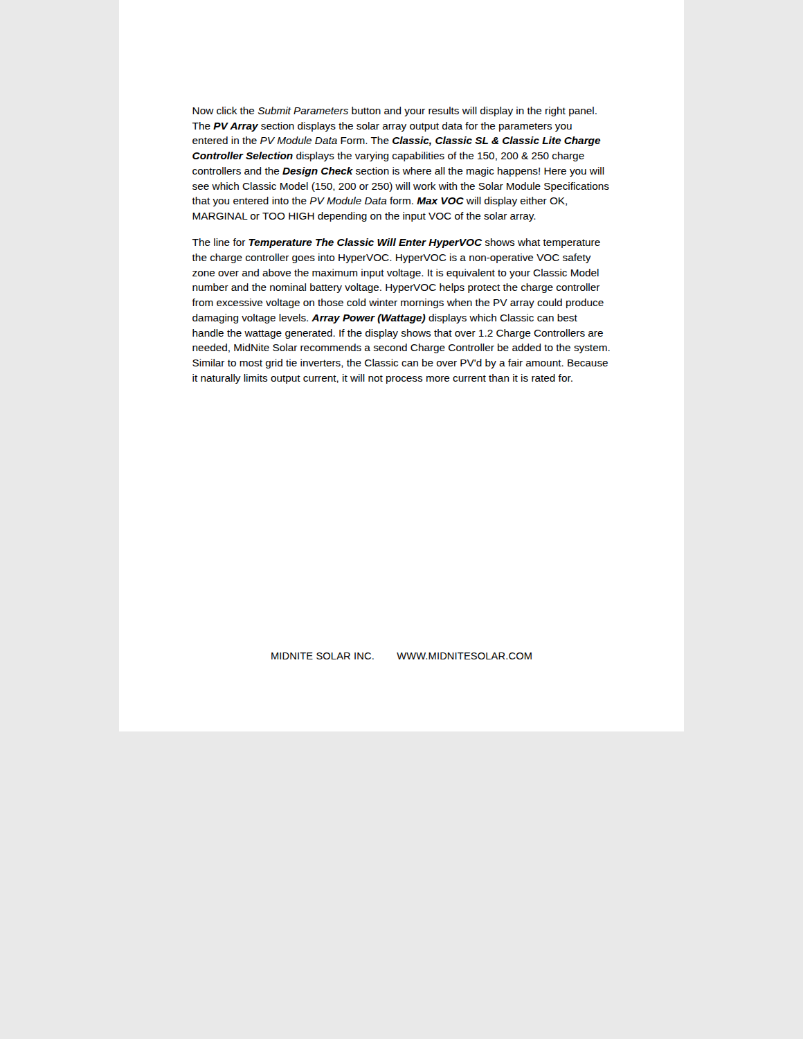Now click the Submit Parameters button and your results will display in the right panel. The PV Array section displays the solar array output data for the parameters you entered in the PV Module Data Form. The Classic, Classic SL & Classic Lite Charge Controller Selection displays the varying capabilities of the 150, 200 & 250 charge controllers and the Design Check section is where all the magic happens! Here you will see which Classic Model (150, 200 or 250) will work with the Solar Module Specifications that you entered into the PV Module Data form. Max VOC will display either OK, MARGINAL or TOO HIGH depending on the input VOC of the solar array.
The line for Temperature The Classic Will Enter HyperVOC shows what temperature the charge controller goes into HyperVOC. HyperVOC is a non-operative VOC safety zone over and above the maximum input voltage. It is equivalent to your Classic Model number and the nominal battery voltage. HyperVOC helps protect the charge controller from excessive voltage on those cold winter mornings when the PV array could produce damaging voltage levels. Array Power (Wattage) displays which Classic can best handle the wattage generated. If the display shows that over 1.2 Charge Controllers are needed, MidNite Solar recommends a second Charge Controller be added to the system. Similar to most grid tie inverters, the Classic can be over PV'd by a fair amount. Because it naturally limits output current, it will not process more current than it is rated for.
MIDNITE SOLAR INC. WWW.MIDNITESOLAR.COM